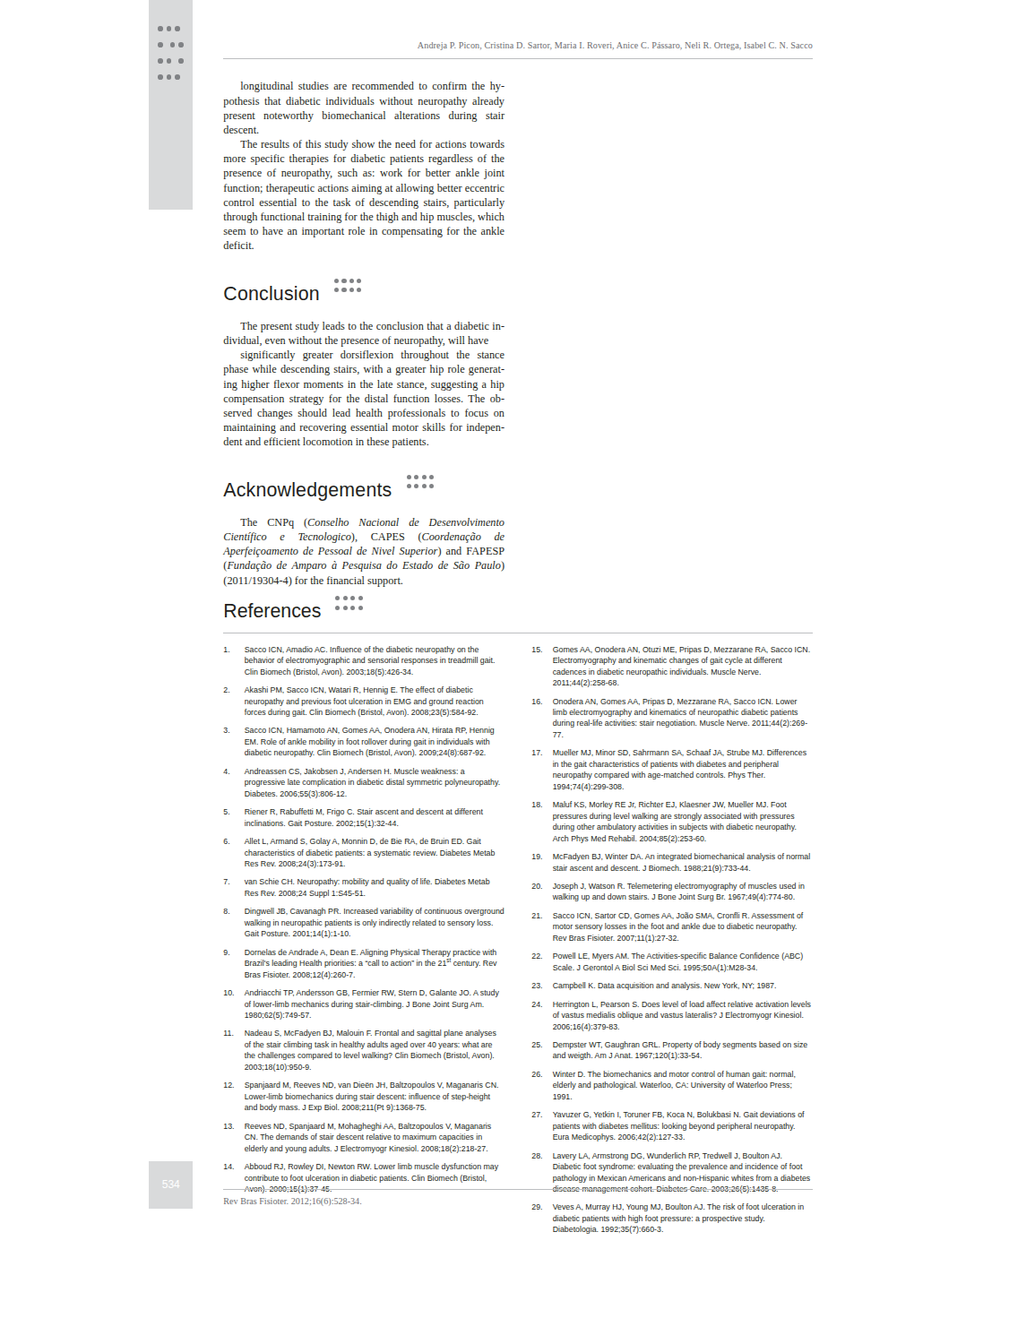Andreja P. Picon, Cristina D. Sartor, Maria I. Roveri, Anice C. Pássaro, Neli R. Ortega, Isabel C. N. Sacco
longitudinal studies are recommended to confirm the hypothesis that diabetic individuals without neuropathy already present noteworthy biomechanical alterations during stair descent.
The results of this study show the need for actions towards more specific therapies for diabetic patients regardless of the presence of neuropathy, such as: work for better ankle joint function; therapeutic actions aiming at allowing better eccentric control essential to the task of descending stairs, particularly through functional training for the thigh and hip muscles, which seem to have an important role in compensating for the ankle deficit.
Conclusion
The present study leads to the conclusion that a diabetic individual, even without the presence of neuropathy, will have
significantly greater dorsiflexion throughout the stance phase while descending stairs, with a greater hip role generating higher flexor moments in the late stance, suggesting a hip compensation strategy for the distal function losses. The observed changes should lead health professionals to focus on maintaining and recovering essential motor skills for independent and efficient locomotion in these patients.
Acknowledgements
The CNPq (Conselho Nacional de Desenvolvimento Científico e Tecnologico), CAPES (Coordenação de Aperfeiçoamento de Pessoal de Nivel Superior) and FAPESP (Fundação de Amparo à Pesquisa do Estado de São Paulo) (2011/19304-4) for the financial support.
References
Sacco ICN, Amadio AC. Influence of the diabetic neuropathy on the behavior of electromyographic and sensorial responses in treadmill gait. Clin Biomech (Bristol, Avon). 2003;18(5):426-34.
Akashi PM, Sacco ICN, Watari R, Hennig E. The effect of diabetic neuropathy and previous foot ulceration in EMG and ground reaction forces during gait. Clin Biomech (Bristol, Avon). 2008;23(5):584-92.
Sacco ICN, Hamamoto AN, Gomes AA, Onodera AN, Hirata RP, Hennig EM. Role of ankle mobility in foot rollover during gait in individuals with diabetic neuropathy. Clin Biomech (Bristol, Avon). 2009;24(8):687-92.
Andreassen CS, Jakobsen J, Andersen H. Muscle weakness: a progressive late complication in diabetic distal symmetric polyneuropathy. Diabetes. 2006;55(3):806-12.
Riener R, Rabuffetti M, Frigo C. Stair ascent and descent at different inclinations. Gait Posture. 2002;15(1):32-44.
Allet L, Armand S, Golay A, Monnin D, de Bie RA, de Bruin ED. Gait characteristics of diabetic patients: a systematic review. Diabetes Metab Res Rev. 2008;24(3):173-91.
van Schie CH. Neuropathy: mobility and quality of life. Diabetes Metab Res Rev. 2008;24 Suppl 1:S45-51.
Dingwell JB, Cavanagh PR. Increased variability of continuous overground walking in neuropathic patients is only indirectly related to sensory loss. Gait Posture. 2001;14(1):1-10.
Dornelas de Andrade A, Dean E. Aligning Physical Therapy practice with Brazil's leading Health priorities: a “call to action” in the 21st century. Rev Bras Fisioter. 2008;12(4):260-7.
Andriacchi TP, Andersson GB, Fermier RW, Stern D, Galante JO. A study of lower-limb mechanics during stair-climbing. J Bone Joint Surg Am. 1980;62(5):749-57.
Nadeau S, McFadyen BJ, Malouin F. Frontal and sagittal plane analyses of the stair climbing task in healthy adults aged over 40 years: what are the challenges compared to level walking? Clin Biomech (Bristol, Avon). 2003;18(10):950-9.
Spanjaard M, Reeves ND, van Dieën JH, Baltzopoulos V, Maganaris CN. Lower-limb biomechanics during stair descent: influence of step-height and body mass. J Exp Biol. 2008;211(Pt 9):1368-75.
Reeves ND, Spanjaard M, Mohagheghi AA, Baltzopoulos V, Maganaris CN. The demands of stair descent relative to maximum capacities in elderly and young adults. J Electromyogr Kinesiol. 2008;18(2):218-27.
Abboud RJ, Rowley DI, Newton RW. Lower limb muscle dysfunction may contribute to foot ulceration in diabetic patients. Clin Biomech (Bristol, Avon). 2000;15(1):37-45.
Gomes AA, Onodera AN, Otuzi ME, Pripas D, Mezzarane RA, Sacco ICN. Electromyography and kinematic changes of gait cycle at different cadences in diabetic neuropathic individuals. Muscle Nerve. 2011;44(2):258-68.
Onodera AN, Gomes AA, Pripas D, Mezzarane RA, Sacco ICN. Lower limb electromyography and kinematics of neuropathic diabetic patients during real-life activities: stair negotiation. Muscle Nerve. 2011;44(2):269-77.
Mueller MJ, Minor SD, Sahrmann SA, Schaaf JA, Strube MJ. Differences in the gait characteristics of patients with diabetes and peripheral neuropathy compared with age-matched controls. Phys Ther. 1994;74(4):299-308.
Maluf KS, Morley RE Jr, Richter EJ, Klaesner JW, Mueller MJ. Foot pressures during level walking are strongly associated with pressures during other ambulatory activities in subjects with diabetic neuropathy. Arch Phys Med Rehabil. 2004;85(2):253-60.
McFadyen BJ, Winter DA. An integrated biomechanical analysis of normal stair ascent and descent. J Biomech. 1988;21(9):733-44.
Joseph J, Watson R. Telemetering electromyography of muscles used in walking up and down stairs. J Bone Joint Surg Br. 1967;49(4):774-80.
Sacco ICN, Sartor CD, Gomes AA, João SMA, Cronfli R. Assessment of motor sensory losses in the foot and ankle due to diabetic neuropathy. Rev Bras Fisioter. 2007;11(1):27-32.
Powell LE, Myers AM. The Activities-specific Balance Confidence (ABC) Scale. J Gerontol A Biol Sci Med Sci. 1995;50A(1):M28-34.
Campbell K. Data acquisition and analysis. New York, NY; 1987.
Herrington L, Pearson S. Does level of load affect relative activation levels of vastus medialis oblique and vastus lateralis? J Electromyogr Kinesiol. 2006;16(4):379-83.
Dempster WT, Gaughran GRL. Property of body segments based on size and weigth. Am J Anat. 1967;120(1):33-54.
Winter D. The biomechanics and motor control of human gait: normal, elderly and pathological. Waterloo, CA: University of Waterloo Press; 1991.
Yavuzer G, Yetkin I, Toruner FB, Koca N, Bolukbasi N. Gait deviations of patients with diabetes mellitus: looking beyond peripheral neuropathy. Eura Medicophys. 2006;42(2):127-33.
Lavery LA, Armstrong DG, Wunderlich RP, Tredwell J, Boulton AJ. Diabetic foot syndrome: evaluating the prevalence and incidence of foot pathology in Mexican Americans and non-Hispanic whites from a diabetes disease management cohort. Diabetes Care. 2003;26(5):1435-8.
Veves A, Murray HJ, Young MJ, Boulton AJ. The risk of foot ulceration in diabetic patients with high foot pressure: a prospective study. Diabetologia. 1992;35(7):660-3.
534
Rev Bras Fisioter. 2012;16(6):528-34.